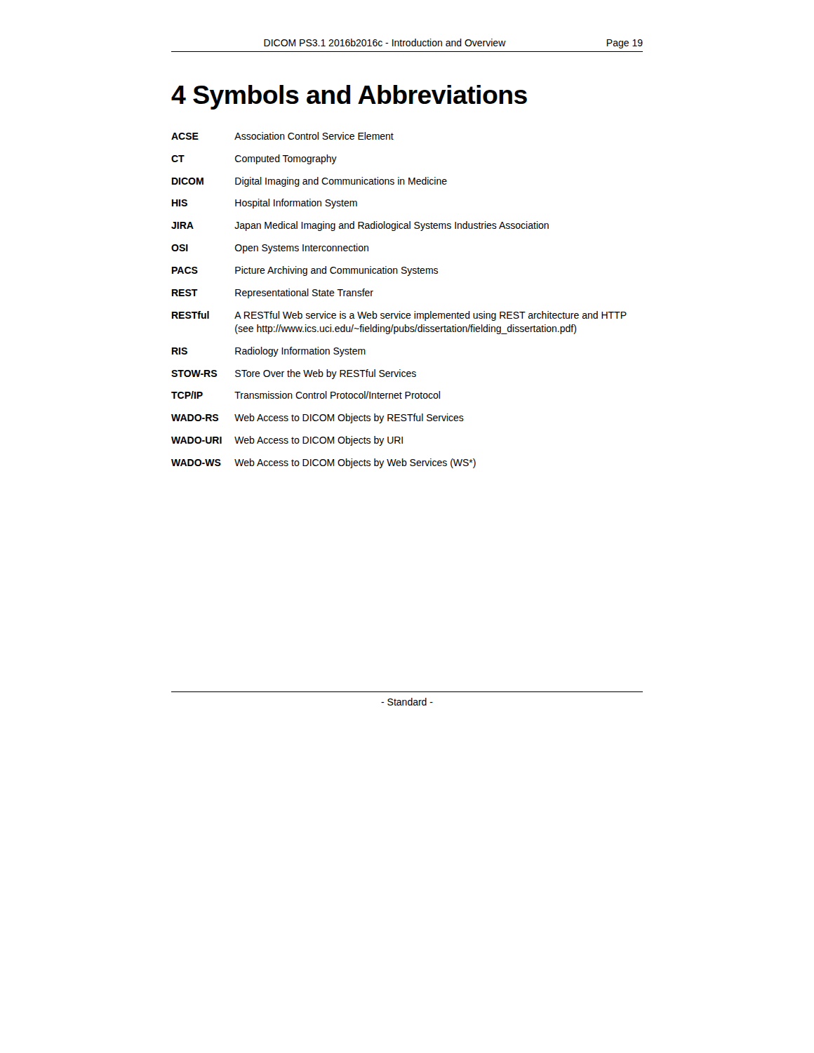DICOM PS3.1 2016b2016c - Introduction and Overview Page 19
4 Symbols and Abbreviations
| ACSE | Association Control Service Element |
| CT | Computed Tomography |
| DICOM | Digital Imaging and Communications in Medicine |
| HIS | Hospital Information System |
| JIRA | Japan Medical Imaging and Radiological Systems Industries Association |
| OSI | Open Systems Interconnection |
| PACS | Picture Archiving and Communication Systems |
| REST | Representational State Transfer |
| RESTful | A RESTful Web service is a Web service implemented using REST architecture and HTTP (see http://www.ics.uci.edu/~fielding/pubs/dissertation/fielding_dissertation.pdf ) |
| RIS | Radiology Information System |
| STOW-RS | STore Over the Web by RESTful Services |
| TCP/IP | Transmission Control Protocol/Internet Protocol |
| WADO-RS | Web Access to DICOM Objects by RESTful Services |
| WADO-URI | Web Access to DICOM Objects by URI |
| WADO-WS | Web Access to DICOM Objects by Web Services (WS*) |
- Standard -